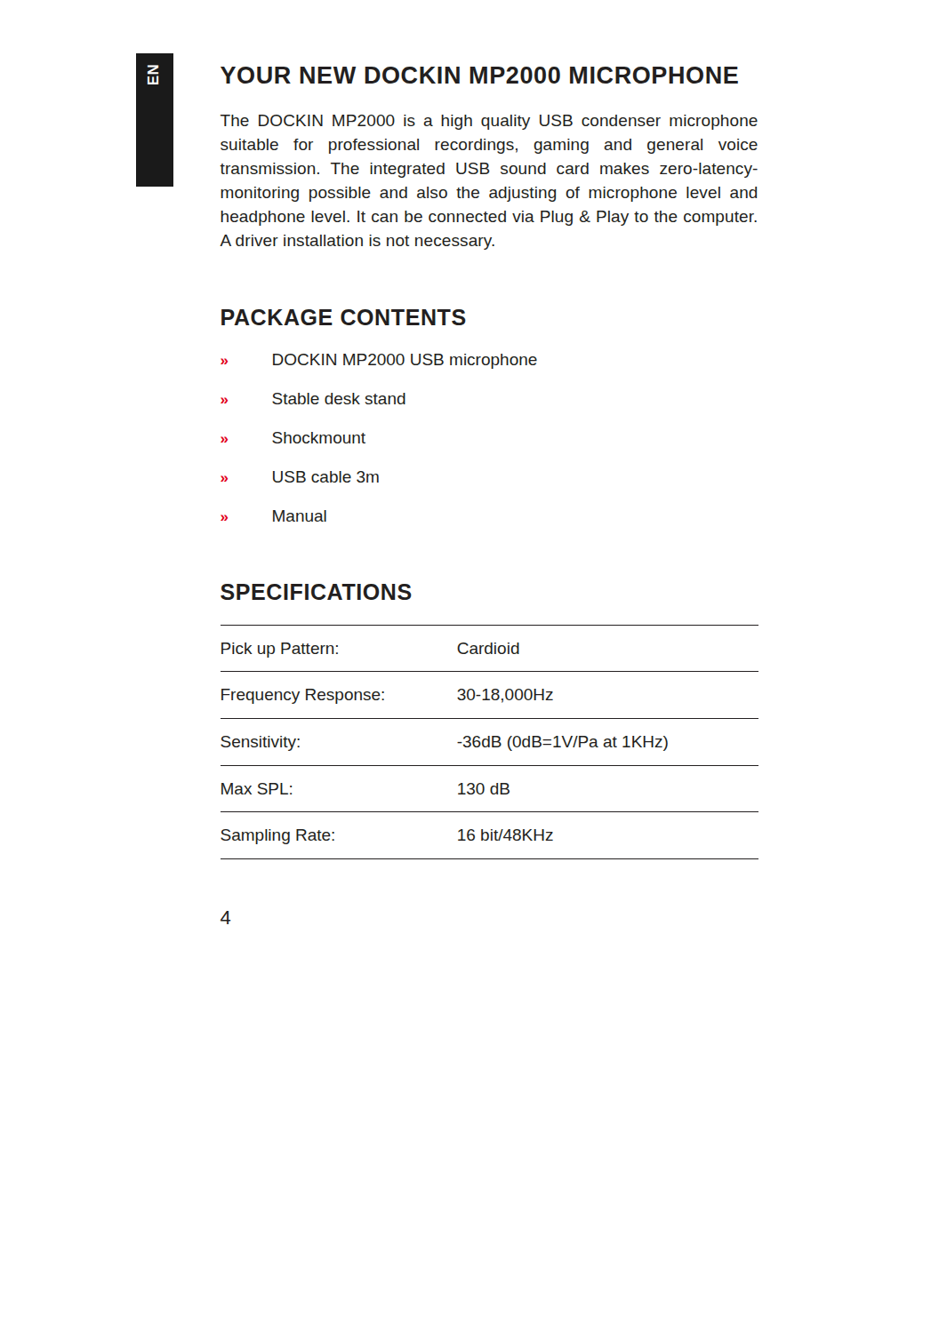EN
YOUR NEW DOCKIN MP2000 MICROPHONE
The DOCKIN MP2000 is a high quality USB condenser microphone suitable for professional recordings, gaming and general voice transmission. The integrated USB sound card makes zero-latency-monitoring possible and also the adjusting of microphone level and headphone level. It can be connected via Plug & Play to the computer. A driver installation is not necessary.
PACKAGE CONTENTS
»DOCKIN MP2000 USB microphone
»Stable desk stand
»Shockmount
»USB cable 3m
»Manual
SPECIFICATIONS
| Pick up Pattern: | Cardioid |
| Frequency Response: | 30-18,000Hz |
| Sensitivity: | -36dB (0dB=1V/Pa at 1KHz) |
| Max SPL: | 130 dB |
| Sampling Rate: | 16 bit/48KHz |
4